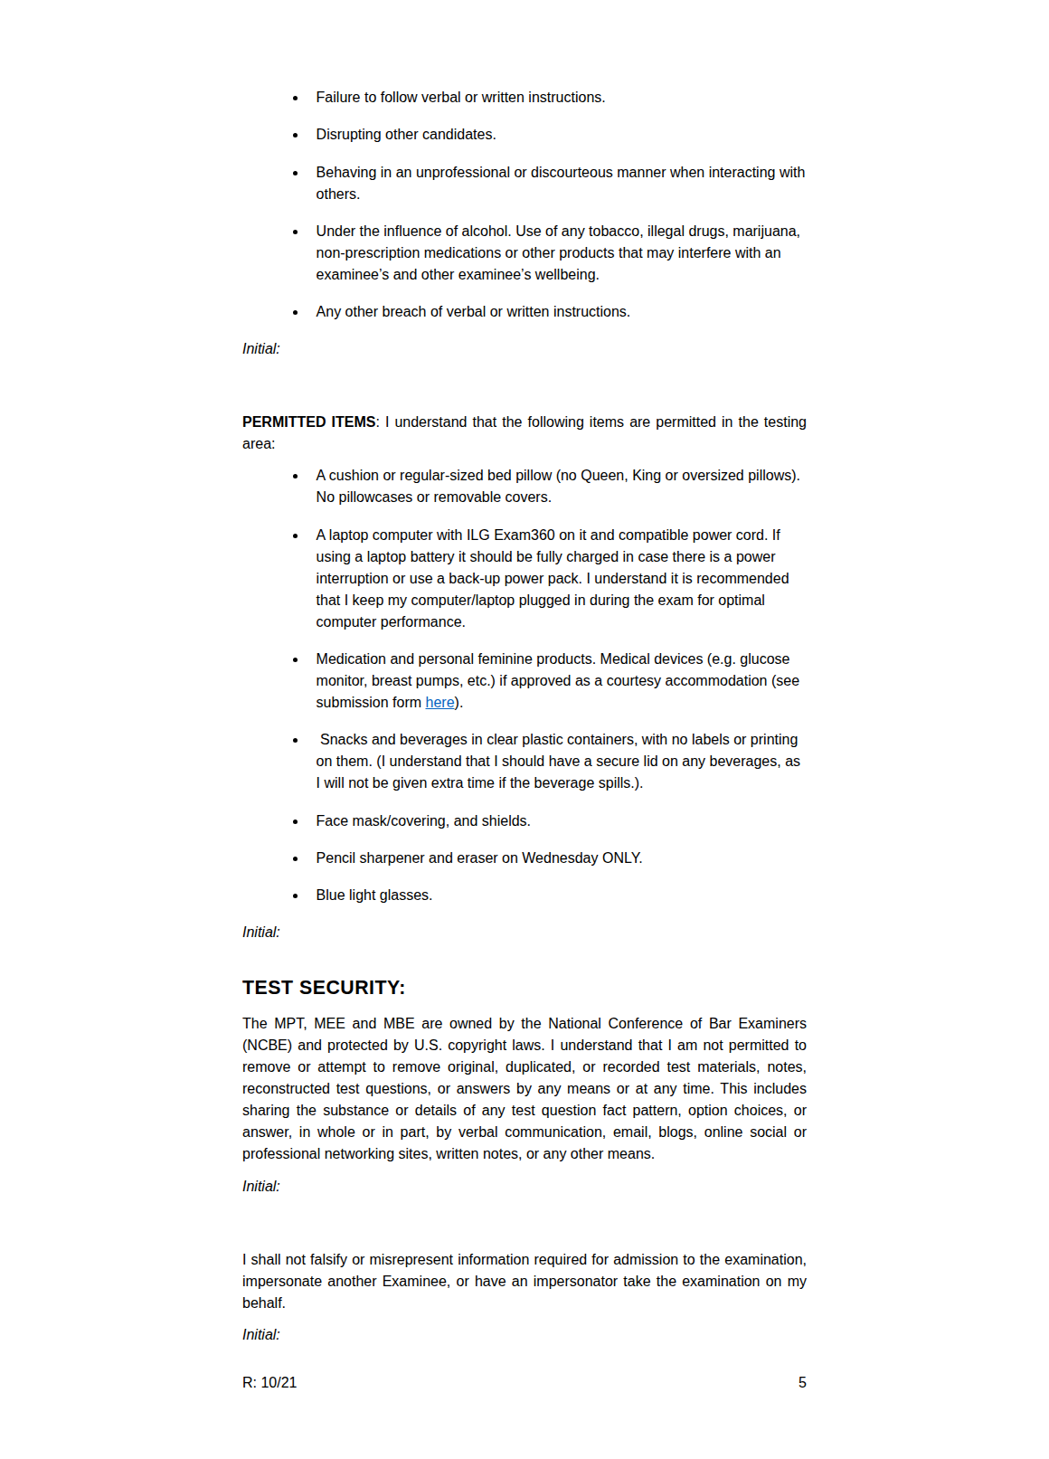Failure to follow verbal or written instructions.
Disrupting other candidates.
Behaving in an unprofessional or discourteous manner when interacting with others.
Under the influence of alcohol. Use of any tobacco, illegal drugs, marijuana, non-prescription medications or other products that may interfere with an examinee’s and other examinee’s wellbeing.
Any other breach of verbal or written instructions.
Initial:
PERMITTED ITEMS: I understand that the following items are permitted in the testing area:
A cushion or regular-sized bed pillow (no Queen, King or oversized pillows). No pillowcases or removable covers.
A laptop computer with ILG Exam360 on it and compatible power cord. If using a laptop battery it should be fully charged in case there is a power interruption or use a back-up power pack. I understand it is recommended that I keep my computer/laptop plugged in during the exam for optimal computer performance.
Medication and personal feminine products. Medical devices (e.g. glucose monitor, breast pumps, etc.) if approved as a courtesy accommodation (see submission form here).
Snacks and beverages in clear plastic containers, with no labels or printing on them. (I understand that I should have a secure lid on any beverages, as I will not be given extra time if the beverage spills.).
Face mask/covering, and shields.
Pencil sharpener and eraser on Wednesday ONLY.
Blue light glasses.
Initial:
TEST SECURITY:
The MPT, MEE and MBE are owned by the National Conference of Bar Examiners (NCBE) and protected by U.S. copyright laws. I understand that I am not permitted to remove or attempt to remove original, duplicated, or recorded test materials, notes, reconstructed test questions, or answers by any means or at any time. This includes sharing the substance or details of any test question fact pattern, option choices, or answer, in whole or in part, by verbal communication, email, blogs, online social or professional networking sites, written notes, or any other means.
Initial:
I shall not falsify or misrepresent information required for admission to the examination, impersonate another Examinee, or have an impersonator take the examination on my behalf.
Initial:
R: 10/21 5